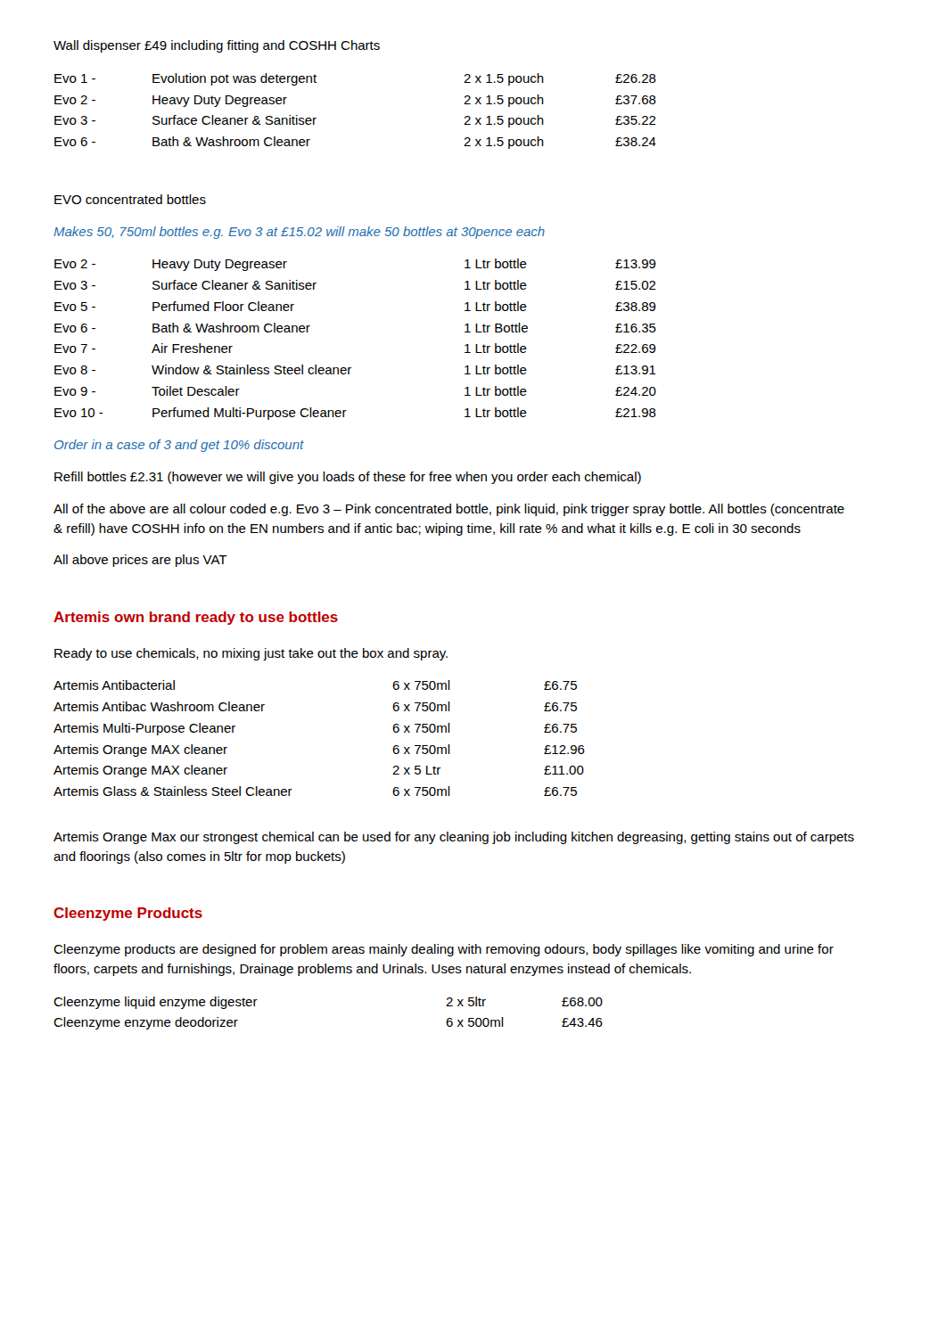Wall dispenser £49 including fitting and COSHH Charts
| Evo 1 - | Evolution pot was detergent | 2 x 1.5 pouch | £26.28 |
| Evo 2 - | Heavy Duty Degreaser | 2 x 1.5 pouch | £37.68 |
| Evo 3 - | Surface Cleaner & Sanitiser | 2 x 1.5 pouch | £35.22 |
| Evo 6 - | Bath & Washroom Cleaner | 2 x 1.5 pouch | £38.24 |
EVO concentrated bottles
Makes 50, 750ml bottles e.g. Evo 3 at £15.02 will make 50 bottles at 30pence each
| Evo 2 - | Heavy Duty Degreaser | 1 Ltr bottle | £13.99 |
| Evo 3 - | Surface Cleaner & Sanitiser | 1 Ltr bottle | £15.02 |
| Evo 5 - | Perfumed Floor Cleaner | 1 Ltr bottle | £38.89 |
| Evo 6 - | Bath & Washroom Cleaner | 1 Ltr Bottle | £16.35 |
| Evo 7 - | Air Freshener | 1 Ltr bottle | £22.69 |
| Evo 8 - | Window & Stainless Steel cleaner | 1 Ltr bottle | £13.91 |
| Evo 9 - | Toilet Descaler | 1 Ltr bottle | £24.20 |
| Evo 10 - | Perfumed Multi-Purpose Cleaner | 1 Ltr bottle | £21.98 |
Order in a case of 3 and get 10% discount
Refill bottles £2.31 (however we will give you loads of these for free when you order each chemical)
All of the above are all colour coded e.g. Evo 3 – Pink concentrated bottle, pink liquid, pink trigger spray bottle. All bottles (concentrate & refill) have COSHH info on the EN numbers and if antic bac; wiping time, kill rate % and what it kills e.g. E coli in 30 seconds
All above prices are plus VAT
Artemis own brand ready to use bottles
Ready to use chemicals, no mixing just take out the box and spray.
| Artemis Antibacterial | 6 x 750ml | £6.75 |
| Artemis Antibac Washroom Cleaner | 6 x 750ml | £6.75 |
| Artemis Multi-Purpose Cleaner | 6 x 750ml | £6.75 |
| Artemis Orange MAX cleaner | 6 x 750ml | £12.96 |
| Artemis Orange MAX cleaner | 2 x 5 Ltr | £11.00 |
| Artemis Glass & Stainless Steel Cleaner | 6 x 750ml | £6.75 |
Artemis Orange Max our strongest chemical can be used for any cleaning job including kitchen degreasing, getting stains out of carpets and floorings (also comes in 5ltr for mop buckets)
Cleenzyme Products
Cleenzyme products are designed for problem areas mainly dealing with removing odours, body spillages like vomiting and urine for floors, carpets and furnishings, Drainage problems and Urinals. Uses natural enzymes instead of chemicals.
| Cleenzyme liquid enzyme digester | 2 x 5ltr | £68.00 |
| Cleenzyme enzyme deodorizer | 6 x 500ml | £43.46 |